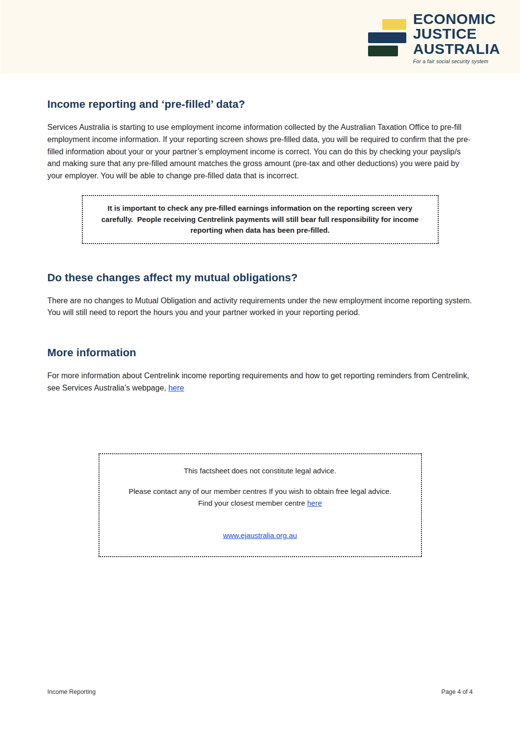ECONOMIC JUSTICE AUSTRALIA For a fair social security system
Income reporting and ‘pre-filled’ data?
Services Australia is starting to use employment income information collected by the Australian Taxation Office to pre-fill employment income information. If your reporting screen shows pre-filled data, you will be required to confirm that the pre-filled information about your or your partner’s employment income is correct. You can do this by checking your payslip/s and making sure that any pre-filled amount matches the gross amount (pre-tax and other deductions) you were paid by your employer. You will be able to change pre-filled data that is incorrect.
It is important to check any pre-filled earnings information on the reporting screen very carefully. People receiving Centrelink payments will still bear full responsibility for income reporting when data has been pre-filled.
Do these changes affect my mutual obligations?
There are no changes to Mutual Obligation and activity requirements under the new employment income reporting system. You will still need to report the hours you and your partner worked in your reporting period.
More information
For more information about Centrelink income reporting requirements and how to get reporting reminders from Centrelink, see Services Australia’s webpage, here
This factsheet does not constitute legal advice.
Please contact any of our member centres If you wish to obtain free legal advice.
Find your closest member centre here
www.ejaustralia.org.au
Income Reporting Page 4 of 4